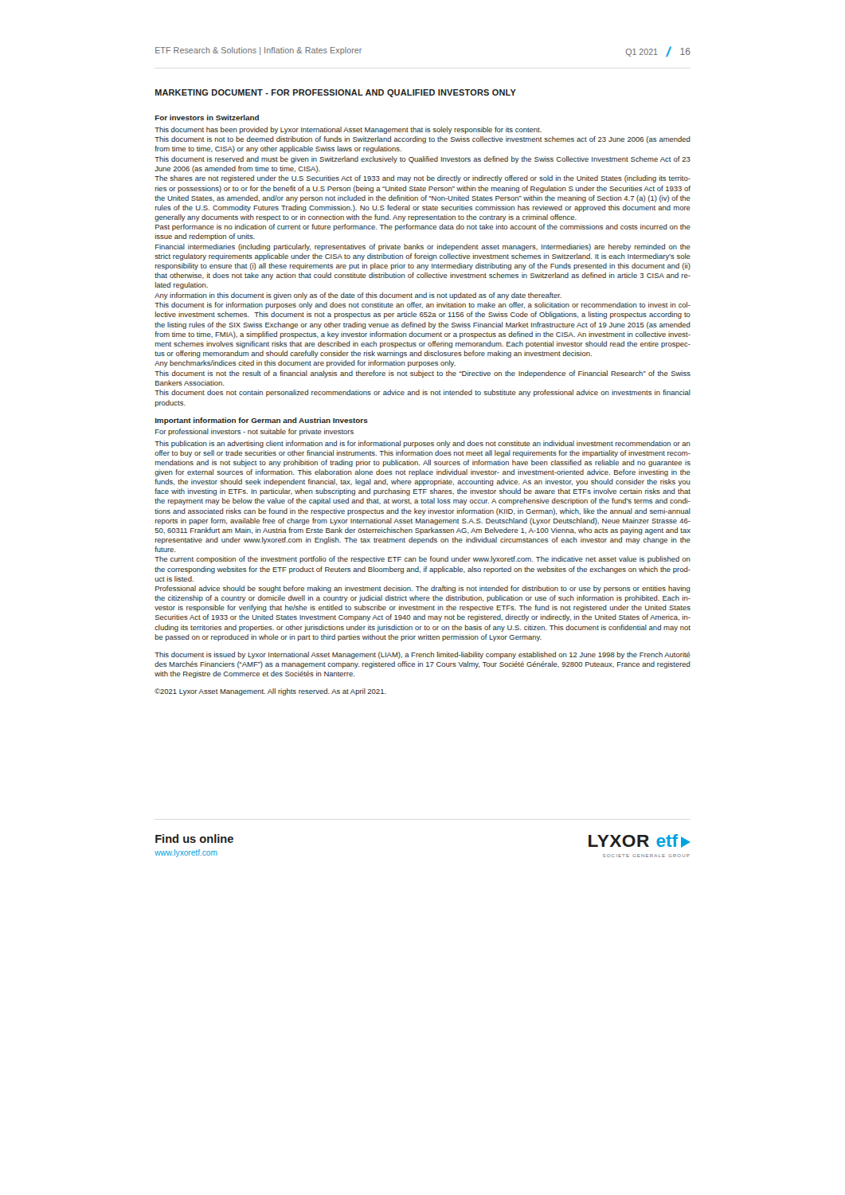ETF Research & Solutions | Inflation & Rates Explorer
Q1 2021 / 16
MARKETING DOCUMENT - FOR PROFESSIONAL AND QUALIFIED INVESTORS ONLY
For investors in Switzerland
This document has been provided by Lyxor International Asset Management that is solely responsible for its content.
This document is not to be deemed distribution of funds in Switzerland according to the Swiss collective investment schemes act of 23 June 2006 (as amended from time to time, CISA) or any other applicable Swiss laws or regulations.
This document is reserved and must be given in Switzerland exclusively to Qualified Investors as defined by the Swiss Collective Investment Scheme Act of 23 June 2006 (as amended from time to time, CISA).
The shares are not registered under the U.S Securities Act of 1933 and may not be directly or indirectly offered or sold in the United States (including its territories or possessions) or to or for the benefit of a U.S Person (being a “United State Person” within the meaning of Regulation S under the Securities Act of 1933 of the United States, as amended, and/or any person not included in the definition of “Non-United States Person” within the meaning of Section 4.7 (a) (1) (iv) of the rules of the U.S. Commodity Futures Trading Commission.). No U.S federal or state securities commission has reviewed or approved this document and more generally any documents with respect to or in connection with the fund. Any representation to the contrary is a criminal offence.
Past performance is no indication of current or future performance. The performance data do not take into account of the commissions and costs incurred on the issue and redemption of units.
Financial intermediaries (including particularly, representatives of private banks or independent asset managers, Intermediaries) are hereby reminded on the strict regulatory requirements applicable under the CISA to any distribution of foreign collective investment schemes in Switzerland. It is each Intermediary’s sole responsibility to ensure that (i) all these requirements are put in place prior to any Intermediary distributing any of the Funds presented in this document and (ii) that otherwise, it does not take any action that could constitute distribution of collective investment schemes in Switzerland as defined in article 3 CISA and related regulation.
Any information in this document is given only as of the date of this document and is not updated as of any date thereafter.
This document is for information purposes only and does not constitute an offer, an invitation to make an offer, a solicitation or recommendation to invest in collective investment schemes. This document is not a prospectus as per article 652a or 1156 of the Swiss Code of Obligations, a listing prospectus according to the listing rules of the SIX Swiss Exchange or any other trading venue as defined by the Swiss Financial Market Infrastructure Act of 19 June 2015 (as amended from time to time, FMIA), a simplified prospectus, a key investor information document or a prospectus as defined in the CISA. An investment in collective investment schemes involves significant risks that are described in each prospectus or offering memorandum. Each potential investor should read the entire prospectus or offering memorandum and should carefully consider the risk warnings and disclosures before making an investment decision.
Any benchmarks/indices cited in this document are provided for information purposes only.
This document is not the result of a financial analysis and therefore is not subject to the “Directive on the Independence of Financial Research” of the Swiss Bankers Association.
This document does not contain personalized recommendations or advice and is not intended to substitute any professional advice on investments in financial products.
Important information for German and Austrian Investors
For professional investors - not suitable for private investors
This publication is an advertising client information and is for informational purposes only and does not constitute an individual investment recommendation or an offer to buy or sell or trade securities or other financial instruments. This information does not meet all legal requirements for the impartiality of investment recommendations and is not subject to any prohibition of trading prior to publication. All sources of information have been classified as reliable and no guarantee is given for external sources of information. This elaboration alone does not replace individual investor- and investment-oriented advice. Before investing in the funds, the investor should seek independent financial, tax, legal and, where appropriate, accounting advice. As an investor, you should consider the risks you face with investing in ETFs. In particular, when subscripting and purchasing ETF shares, the investor should be aware that ETFs involve certain risks and that the repayment may be below the value of the capital used and that, at worst, a total loss may occur. A comprehensive description of the fund’s terms and conditions and associated risks can be found in the respective prospectus and the key investor information (KIID, in German), which, like the annual and semi-annual reports in paper form, available free of charge from Lyxor International Asset Management S.A.S. Deutschland (Lyxor Deutschland), Neue Mainzer Strasse 46-50, 60311 Frankfurt am Main, in Austria from Erste Bank der österreichischen Sparkassen AG, Am Belvedere 1, A-100 Vienna, who acts as paying agent and tax representative and under www.lyxoretf.com in English. The tax treatment depends on the individual circumstances of each investor and may change in the future.
The current composition of the investment portfolio of the respective ETF can be found under www.lyxoretf.com. The indicative net asset value is published on the corresponding websites for the ETF product of Reuters and Bloomberg and, if applicable, also reported on the websites of the exchanges on which the product is listed.
Professional advice should be sought before making an investment decision. The drafting is not intended for distribution to or use by persons or entities having the citizenship of a country or domicile dwell in a country or judicial district where the distribution, publication or use of such information is prohibited. Each investor is responsible for verifying that he/she is entitled to subscribe or investment in the respective ETFs. The fund is not registered under the United States Securities Act of 1933 or the United States Investment Company Act of 1940 and may not be registered, directly or indirectly, in the United States of America, including its territories and properties. or other jurisdictions under its jurisdiction or to or on the basis of any U.S. citizen. This document is confidential and may not be passed on or reproduced in whole or in part to third parties without the prior written permission of Lyxor Germany.
This document is issued by Lyxor International Asset Management (LIAM), a French limited-liability company established on 12 June 1998 by the French Autorité des Marchés Financiers (“AMF”) as a management company. registered office in 17 Cours Valmy, Tour Société Générale, 92800 Puteaux, France and registered with the Registre de Commerce et des Sociétés in Nanterre.
©2021 Lyxor Asset Management. All rights reserved. As at April 2021.
Find us online www.lyxoretf.com
LYXOR etf Societe Generale Group